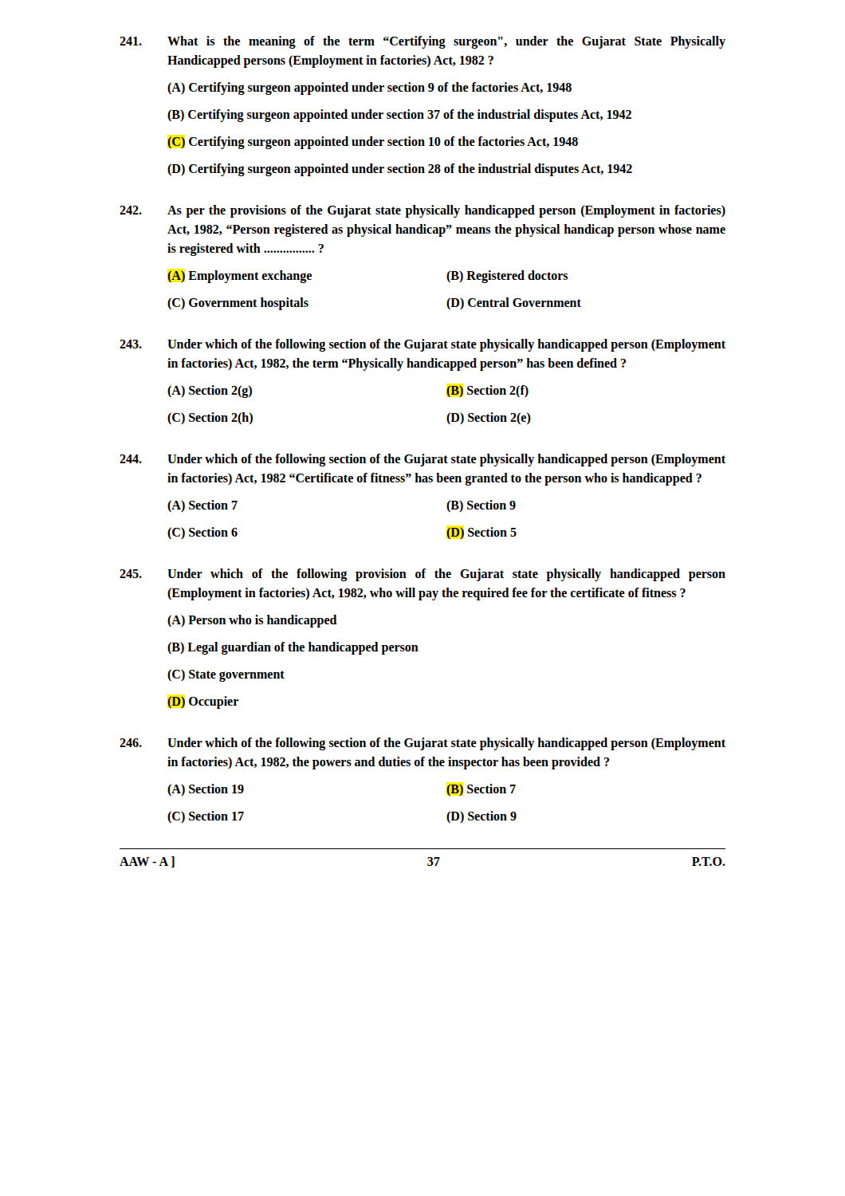241.
What is the meaning of the term “Certifying surgeon", under the Gujarat State Physically Handicapped persons (Employment in factories) Act, 1982 ?
(A) Certifying surgeon appointed under section 9 of the factories Act, 1948
(B) Certifying surgeon appointed under section 37 of the industrial disputes Act, 1942
(C) Certifying surgeon appointed under section 10 of the factories Act, 1948
(D) Certifying surgeon appointed under section 28 of the industrial disputes Act, 1942
242.
As per the provisions of the Gujarat state physically handicapped person (Employment in factories) Act, 1982, “Person registered as physical handicap” means the physical handicap person whose name is registered with ................ ?
| (A) Employment exchange | (B) Registered doctors |
| (C) Government hospitals | (D) Central Government |
243.
Under which of the following section of the Gujarat state physically handicapped person (Employment in factories) Act, 1982, the term “Physically handicapped person” has been defined ?
| (A) Section 2(g) | (B) Section 2(f) |
| (C) Section 2(h) | (D) Section 2(e) |
244.
Under which of the following section of the Gujarat state physically handicapped person (Employment in factories) Act, 1982 “Certificate of fitness” has been granted to the person who is handicapped ?
| (A) Section 7 | (B) Section 9 |
| (C) Section 6 | (D) Section 5 |
245.
Under which of the following provision of the Gujarat state physically handicapped person (Employment in factories) Act, 1982, who will pay the required fee for the certificate of fitness ?
(A) Person who is handicapped
(B) Legal guardian of the handicapped person
(C) State government
(D) Occupier
246.
Under which of the following section of the Gujarat state physically handicapped person (Employment in factories) Act, 1982, the powers and duties of the inspector has been provided ?
| (A) Section 19 | (B) Section 7 |
| (C) Section 17 | (D) Section 9 |
AAW - A ]
37
P.T.O.